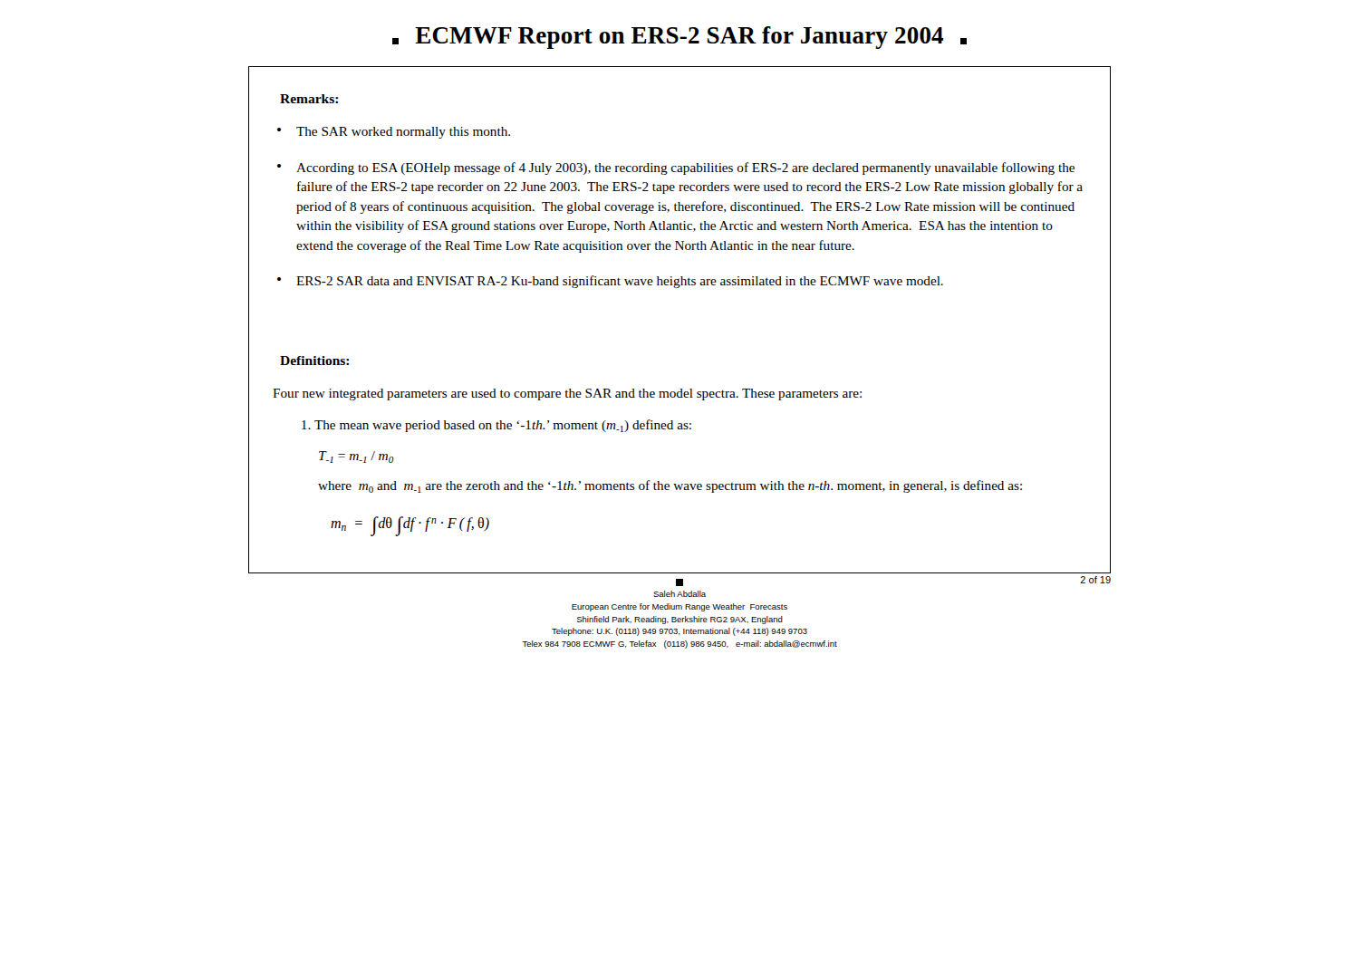ECMWF Report on ERS-2 SAR for January 2004
Remarks:
The SAR worked normally this month.
According to ESA (EOHelp message of 4 July 2003), the recording capabilities of ERS-2 are declared permanently unavailable following the failure of the ERS-2 tape recorder on 22 June 2003. The ERS-2 tape recorders were used to record the ERS-2 Low Rate mission globally for a period of 8 years of continuous acquisition. The global coverage is, therefore, discontinued. The ERS-2 Low Rate mission will be continued within the visibility of ESA ground stations over Europe, North Atlantic, the Arctic and western North America. ESA has the intention to extend the coverage of the Real Time Low Rate acquisition over the North Atlantic in the near future.
ERS-2 SAR data and ENVISAT RA-2 Ku-band significant wave heights are assimilated in the ECMWF wave model.
Definitions:
Four new integrated parameters are used to compare the SAR and the model spectra. These parameters are:
The mean wave period based on the ‘-1th.’ moment (m-1) defined as:
T-1 = m-1 / m0
where m0 and m-1 are the zeroth and the ‘-1th.’ moments of the wave spectrum with the n-th. moment, in general, is defined as:
mn = ∫dθ ∫df · f n · F ( f, θ)
2 of 19
Saleh Abdalla
European Centre for Medium Range Weather Forecasts
Shinfield Park, Reading, Berkshire RG2 9AX, England
Telephone: U.K. (0118) 949 9703, International (+44 118) 949 9703
Telex 984 7908 ECMWF G, Telefax (0118) 986 9450, e-mail: abdalla@ecmwf.int